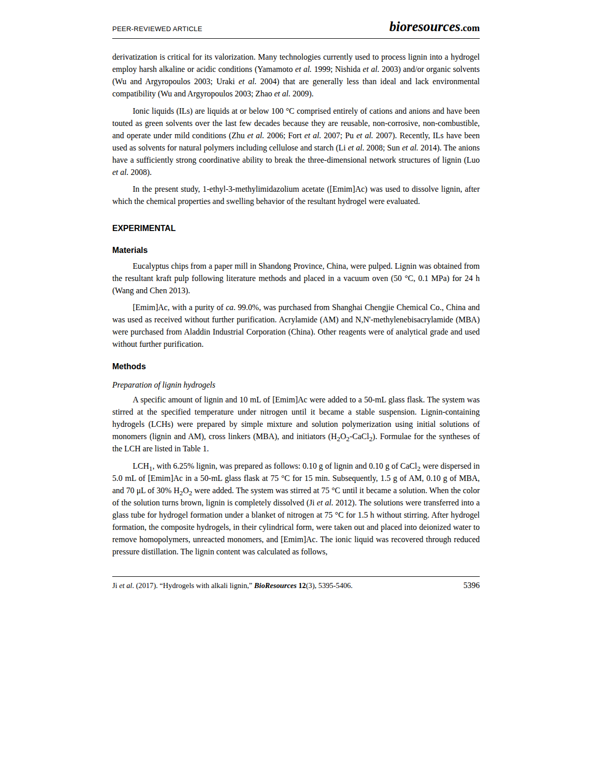PEER-REVIEWED ARTICLE bioresources.com
derivatization is critical for its valorization. Many technologies currently used to process lignin into a hydrogel employ harsh alkaline or acidic conditions (Yamamoto et al. 1999; Nishida et al. 2003) and/or organic solvents (Wu and Argyropoulos 2003; Uraki et al. 2004) that are generally less than ideal and lack environmental compatibility (Wu and Argyropoulos 2003; Zhao et al. 2009).
Ionic liquids (ILs) are liquids at or below 100 °C comprised entirely of cations and anions and have been touted as green solvents over the last few decades because they are reusable, non-corrosive, non-combustible, and operate under mild conditions (Zhu et al. 2006; Fort et al. 2007; Pu et al. 2007). Recently, ILs have been used as solvents for natural polymers including cellulose and starch (Li et al. 2008; Sun et al. 2014). The anions have a sufficiently strong coordinative ability to break the three-dimensional network structures of lignin (Luo et al. 2008).
In the present study, 1-ethyl-3-methylimidazolium acetate ([Emim]Ac) was used to dissolve lignin, after which the chemical properties and swelling behavior of the resultant hydrogel were evaluated.
EXPERIMENTAL
Materials
Eucalyptus chips from a paper mill in Shandong Province, China, were pulped. Lignin was obtained from the resultant kraft pulp following literature methods and placed in a vacuum oven (50 °C, 0.1 MPa) for 24 h (Wang and Chen 2013).
[Emim]Ac, with a purity of ca. 99.0%, was purchased from Shanghai Chengjie Chemical Co., China and was used as received without further purification. Acrylamide (AM) and N,N'-methylenebisacrylamide (MBA) were purchased from Aladdin Industrial Corporation (China). Other reagents were of analytical grade and used without further purification.
Methods
Preparation of lignin hydrogels
A specific amount of lignin and 10 mL of [Emim]Ac were added to a 50-mL glass flask. The system was stirred at the specified temperature under nitrogen until it became a stable suspension. Lignin-containing hydrogels (LCHs) were prepared by simple mixture and solution polymerization using initial solutions of monomers (lignin and AM), cross linkers (MBA), and initiators (H2O2-CaCl2). Formulae for the syntheses of the LCH are listed in Table 1.
LCH1, with 6.25% lignin, was prepared as follows: 0.10 g of lignin and 0.10 g of CaCl2 were dispersed in 5.0 mL of [Emim]Ac in a 50-mL glass flask at 75 °C for 15 min. Subsequently, 1.5 g of AM, 0.10 g of MBA, and 70 μL of 30% H2O2 were added. The system was stirred at 75 °C until it became a solution. When the color of the solution turns brown, lignin is completely dissolved (Ji et al. 2012). The solutions were transferred into a glass tube for hydrogel formation under a blanket of nitrogen at 75 °C for 1.5 h without stirring. After hydrogel formation, the composite hydrogels, in their cylindrical form, were taken out and placed into deionized water to remove homopolymers, unreacted monomers, and [Emim]Ac. The ionic liquid was recovered through reduced pressure distillation. The lignin content was calculated as follows,
Ji et al. (2017). “Hydrogels with alkali lignin,” BioResources 12(3), 5395-5406. 5396